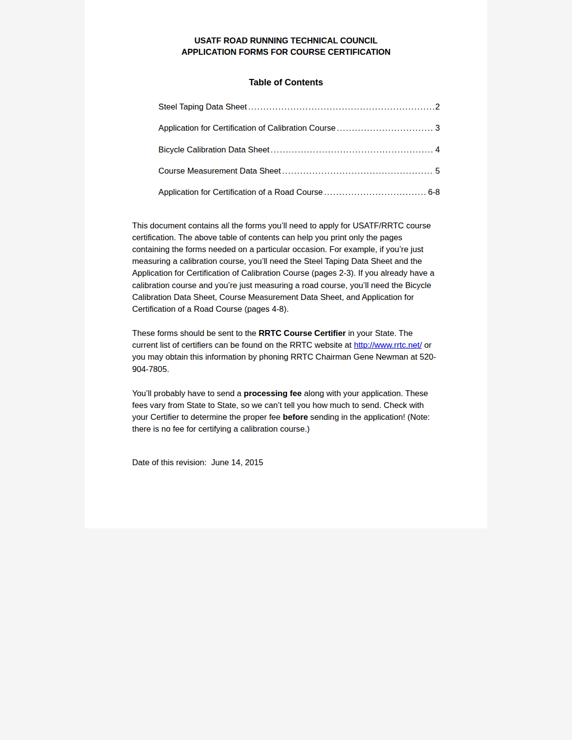USATF Road Running Technical Council
Application Forms for Course Certification
Table of Contents
Steel Taping Data Sheet 2
Application for Certification of Calibration Course 3
Bicycle Calibration Data Sheet 4
Course Measurement Data Sheet 5
Application for Certification of a Road Course 6-8
This document contains all the forms you’ll need to apply for USATF/RRTC course certification. The above table of contents can help you print only the pages containing the forms needed on a particular occasion. For example, if you’re just measuring a calibration course, you’ll need the Steel Taping Data Sheet and the Application for Certification of Calibration Course (pages 2-3). If you already have a calibration course and you’re just measuring a road course, you’ll need the Bicycle Calibration Data Sheet, Course Measurement Data Sheet, and Application for Certification of a Road Course (pages 4-8).
These forms should be sent to the RRTC Course Certifier in your State. The current list of certifiers can be found on the RRTC website at http://www.rrtc.net/ or you may obtain this information by phoning RRTC Chairman Gene Newman at 520-904-7805.
You’ll probably have to send a processing fee along with your application. These fees vary from State to State, so we can’t tell you how much to send. Check with your Certifier to determine the proper fee before sending in the application! (Note: there is no fee for certifying a calibration course.)
Date of this revision: June 14, 2015